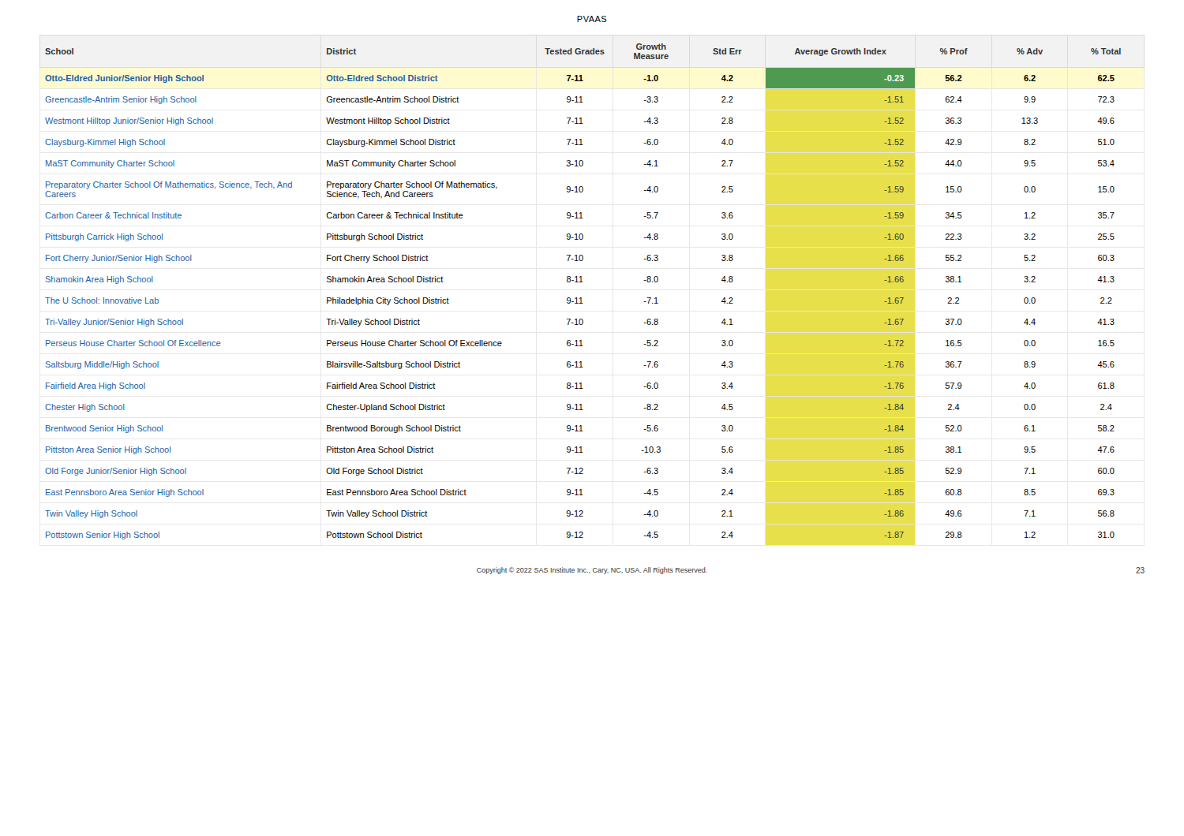PVAAS
| School | District | Tested Grades | Growth Measure | Std Err | Average Growth Index | % Prof | % Adv | % Total |
| --- | --- | --- | --- | --- | --- | --- | --- | --- |
| Otto-Eldred Junior/Senior High School | Otto-Eldred School District | 7-11 | -1.0 | 4.2 | -0.23 | 56.2 | 6.2 | 62.5 |
| Greencastle-Antrim Senior High School | Greencastle-Antrim School District | 9-11 | -3.3 | 2.2 | -1.51 | 62.4 | 9.9 | 72.3 |
| Westmont Hilltop Junior/Senior High School | Westmont Hilltop School District | 7-11 | -4.3 | 2.8 | -1.52 | 36.3 | 13.3 | 49.6 |
| Claysburg-Kimmel High School | Claysburg-Kimmel School District | 7-11 | -6.0 | 4.0 | -1.52 | 42.9 | 8.2 | 51.0 |
| MaST Community Charter School | MaST Community Charter School | 3-10 | -4.1 | 2.7 | -1.52 | 44.0 | 9.5 | 53.4 |
| Preparatory Charter School Of Mathematics, Science, Tech, And Careers | Preparatory Charter School Of Mathematics, Science, Tech, And Careers | 9-10 | -4.0 | 2.5 | -1.59 | 15.0 | 0.0 | 15.0 |
| Carbon Career & Technical Institute | Carbon Career & Technical Institute | 9-11 | -5.7 | 3.6 | -1.59 | 34.5 | 1.2 | 35.7 |
| Pittsburgh Carrick High School | Pittsburgh School District | 9-10 | -4.8 | 3.0 | -1.60 | 22.3 | 3.2 | 25.5 |
| Fort Cherry Junior/Senior High School | Fort Cherry School District | 7-10 | -6.3 | 3.8 | -1.66 | 55.2 | 5.2 | 60.3 |
| Shamokin Area High School | Shamokin Area School District | 8-11 | -8.0 | 4.8 | -1.66 | 38.1 | 3.2 | 41.3 |
| The U School: Innovative Lab | Philadelphia City School District | 9-11 | -7.1 | 4.2 | -1.67 | 2.2 | 0.0 | 2.2 |
| Tri-Valley Junior/Senior High School | Tri-Valley School District | 7-10 | -6.8 | 4.1 | -1.67 | 37.0 | 4.4 | 41.3 |
| Perseus House Charter School Of Excellence | Perseus House Charter School Of Excellence | 6-11 | -5.2 | 3.0 | -1.72 | 16.5 | 0.0 | 16.5 |
| Saltsburg Middle/High School | Blairsville-Saltsburg School District | 6-11 | -7.6 | 4.3 | -1.76 | 36.7 | 8.9 | 45.6 |
| Fairfield Area High School | Fairfield Area School District | 8-11 | -6.0 | 3.4 | -1.76 | 57.9 | 4.0 | 61.8 |
| Chester High School | Chester-Upland School District | 9-11 | -8.2 | 4.5 | -1.84 | 2.4 | 0.0 | 2.4 |
| Brentwood Senior High School | Brentwood Borough School District | 9-11 | -5.6 | 3.0 | -1.84 | 52.0 | 6.1 | 58.2 |
| Pittston Area Senior High School | Pittston Area School District | 9-11 | -10.3 | 5.6 | -1.85 | 38.1 | 9.5 | 47.6 |
| Old Forge Junior/Senior High School | Old Forge School District | 7-12 | -6.3 | 3.4 | -1.85 | 52.9 | 7.1 | 60.0 |
| East Pennsboro Area Senior High School | East Pennsboro Area School District | 9-11 | -4.5 | 2.4 | -1.85 | 60.8 | 8.5 | 69.3 |
| Twin Valley High School | Twin Valley School District | 9-12 | -4.0 | 2.1 | -1.86 | 49.6 | 7.1 | 56.8 |
| Pottstown Senior High School | Pottstown School District | 9-12 | -4.5 | 2.4 | -1.87 | 29.8 | 1.2 | 31.0 |
Copyright © 2022 SAS Institute Inc., Cary, NC, USA. All Rights Reserved. 23